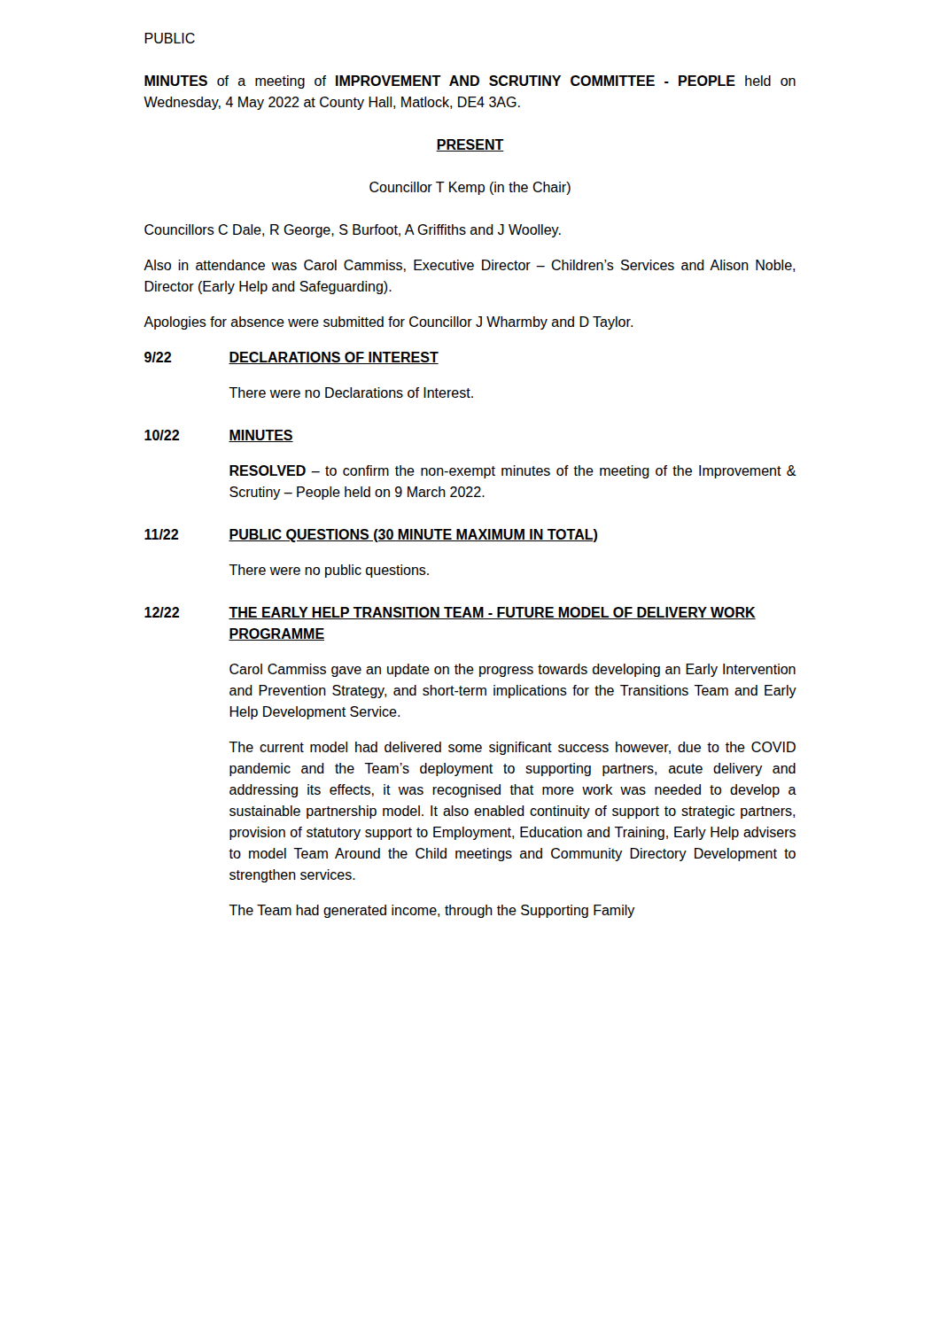PUBLIC
MINUTES of a meeting of IMPROVEMENT AND SCRUTINY COMMITTEE - PEOPLE held on Wednesday, 4 May 2022 at County Hall, Matlock, DE4 3AG.
PRESENT
Councillor T Kemp (in the Chair)
Councillors C Dale, R George, S Burfoot, A Griffiths and J Woolley.
Also in attendance was Carol Cammiss, Executive Director – Children’s Services and Alison Noble, Director (Early Help and Safeguarding).
Apologies for absence were submitted for Councillor J Wharmby and D Taylor.
9/22
Declarations of Interest
There were no Declarations of Interest.
10/22
Minutes
RESOLVED – to confirm the non-exempt minutes of the meeting of the Improvement & Scrutiny – People held on 9 March 2022.
11/22
Public Questions (30 Minute Maximum in Total)
There were no public questions.
12/22
The Early Help Transition Team - Future Model of Delivery Work Programme
Carol Cammiss gave an update on the progress towards developing an Early Intervention and Prevention Strategy, and short-term implications for the Transitions Team and Early Help Development Service.
The current model had delivered some significant success however, due to the COVID pandemic and the Team’s deployment to supporting partners, acute delivery and addressing its effects, it was recognised that more work was needed to develop a sustainable partnership model. It also enabled continuity of support to strategic partners, provision of statutory support to Employment, Education and Training, Early Help advisers to model Team Around the Child meetings and Community Directory Development to strengthen services.
The Team had generated income, through the Supporting Family